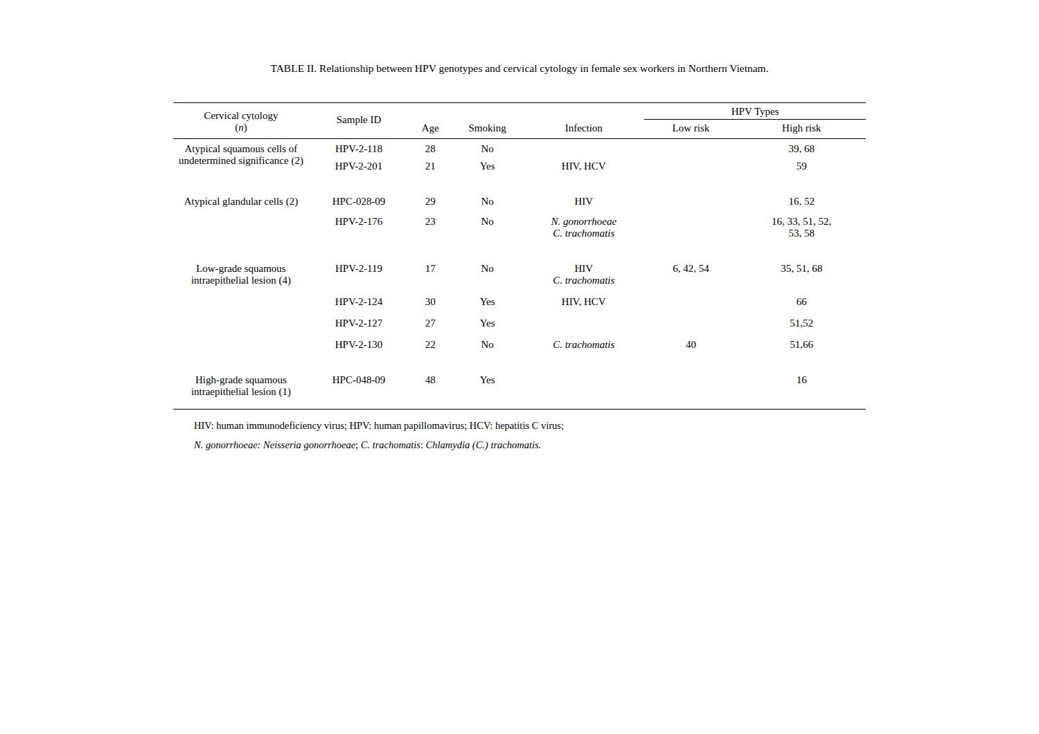TABLE II. Relationship between HPV genotypes and cervical cytology in female sex workers in Northern Vietnam.
| Cervical cytology ( n ) | Sample ID | | HPV Types |
| Age | Smoking | Infection | Low risk | High risk |
| Atypical squamous cells of undetermined significance (2) | HPV-2-118 | 28 | No | | | 39, 68 |
| HPV-2-201 | 21 | Yes | HIV, HCV | | 59 |
| Atypical glandular cells (2) | HPC-028-09 | 29 | No | HIV | | 16, 52 |
| HPV-2-176 | 23 | No | N. gonorrhoeae C. trachomatis | | 16, 33, 51, 52, 53, 58 |
| Low-grade squamous intraepithelial lesion (4) | HPV-2-119 | 17 | No | HIV C. trachomatis | 6, 42, 54 | 35, 51, 68 |
| HPV-2-124 | 30 | Yes | HIV, HCV | | 66 |
| HPV-2-127 | 27 | Yes | | | 51,52 |
| HPV-2-130 | 22 | No | C. trachomatis | 40 | 51,66 |
| High-grade squamous intraepithelial lesion (1) | HPC-048-09 | 48 | Yes | | | 16 |
HIV: human immunodeficiency virus; HPV: human papillomavirus; HCV: hepatitis C virus;
N. gonorrhoeae: Neisseria gonorrhoeae; C. trachomatis: Chlamydia (C.) trachomatis.